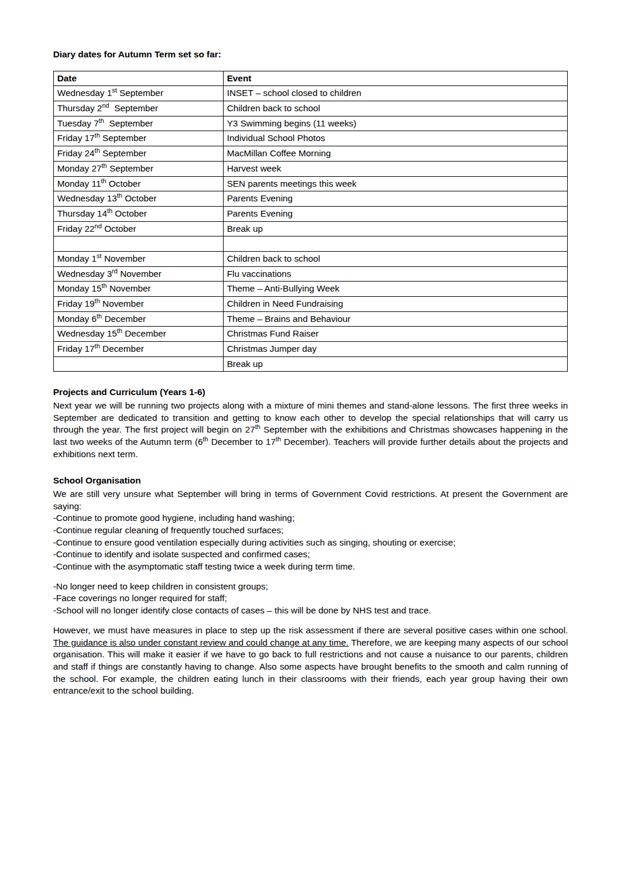Diary dates for Autumn Term set so far:
| Date | Event |
| --- | --- |
| Wednesday 1 st September | INSET – school closed to children |
| Thursday 2 nd September | Children back to school |
| Tuesday 7 th September | Y3 Swimming begins (11 weeks) |
| Friday 17 th September | Individual School Photos |
| Friday 24 th September | MacMillan Coffee Morning |
| Monday 27 th September | Harvest week |
| Monday 11 th October | SEN parents meetings this week |
| Wednesday 13 th October | Parents Evening |
| Thursday 14 th October | Parents Evening |
| Friday 22 nd October | Break up |
| Monday 1 st November | Children back to school |
| Wednesday 3 rd November | Flu vaccinations |
| Monday 15 th November | Theme – Anti-Bullying Week |
| Friday 19 th November | Children in Need Fundraising |
| Monday 6 th December | Theme – Brains and Behaviour |
| Wednesday 15 th December | Christmas Fund Raiser |
| Friday 17 th December | Christmas Jumper day |
| | Break up |
Projects and Curriculum (Years 1-6)
Next year we will be running two projects along with a mixture of mini themes and stand-alone lessons. The first three weeks in September are dedicated to transition and getting to know each other to develop the special relationships that will carry us through the year. The first project will begin on 27th September with the exhibitions and Christmas showcases happening in the last two weeks of the Autumn term (6th December to 17th December). Teachers will provide further details about the projects and exhibitions next term.
School Organisation
We are still very unsure what September will bring in terms of Government Covid restrictions. At present the Government are saying:
-Continue to promote good hygiene, including hand washing;
-Continue regular cleaning of frequently touched surfaces;
-Continue to ensure good ventilation especially during activities such as singing, shouting or exercise;
-Continue to identify and isolate suspected and confirmed cases;
-Continue with the asymptomatic staff testing twice a week during term time.
-No longer need to keep children in consistent groups;
-Face coverings no longer required for staff;
-School will no longer identify close contacts of cases – this will be done by NHS test and trace.
However, we must have measures in place to step up the risk assessment if there are several positive cases within one school. The guidance is also under constant review and could change at any time. Therefore, we are keeping many aspects of our school organisation. This will make it easier if we have to go back to full restrictions and not cause a nuisance to our parents, children and staff if things are constantly having to change. Also some aspects have brought benefits to the smooth and calm running of the school. For example, the children eating lunch in their classrooms with their friends, each year group having their own entrance/exit to the school building.